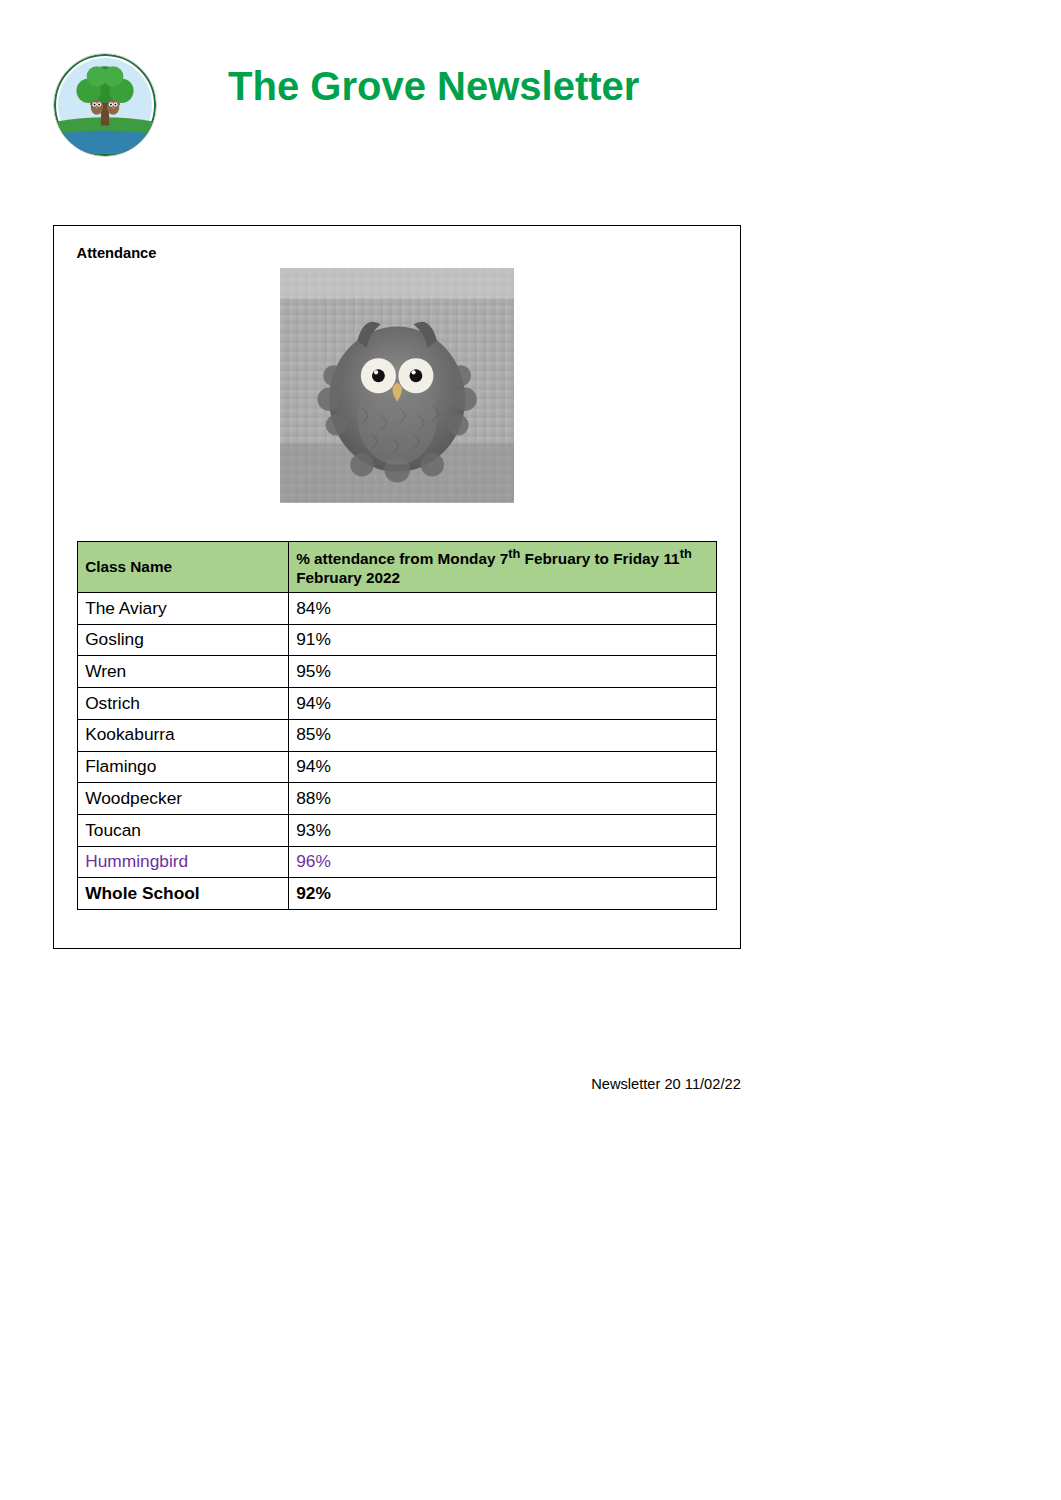The Grove Newsletter
Attendance
| Class Name | % attendance from Monday 7 th February to Friday 11 th February 2022 |
| --- | --- |
| The Aviary | 84% |
| Gosling | 91% |
| Wren | 95% |
| Ostrich | 94% |
| Kookaburra | 85% |
| Flamingo | 94% |
| Woodpecker | 88% |
| Toucan | 93% |
| Hummingbird | 96% |
| Whole School | 92% |
Newsletter 20 11/02/22